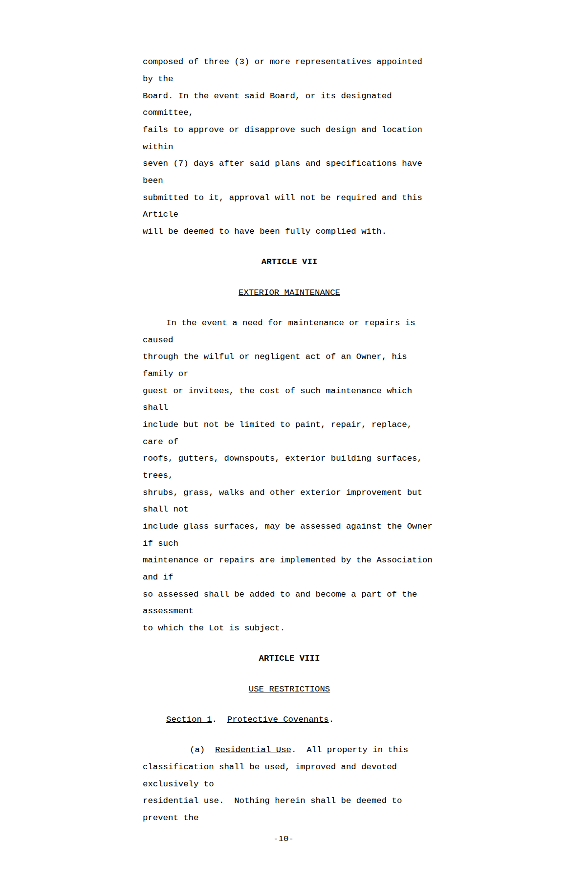composed of three (3) or more representatives appointed by the
Board. In the event said Board, or its designated committee,
fails to approve or disapprove such design and location within
seven (7) days after said plans and specifications have been
submitted to it, approval will not be required and this Article
will be deemed to have been fully complied with.
ARTICLE VII
EXTERIOR MAINTENANCE
In the event a need for maintenance or repairs is caused
through the wilful or negligent act of an Owner, his family or
guest or invitees, the cost of such maintenance which shall
include but not be limited to paint, repair, replace, care of
roofs, gutters, downspouts, exterior building surfaces, trees,
shrubs, grass, walks and other exterior improvement but shall not
include glass surfaces, may be assessed against the Owner if such
maintenance or repairs are implemented by the Association and if
so assessed shall be added to and become a part of the assessment
to which the Lot is subject.
ARTICLE VIII
USE RESTRICTIONS
Section 1. Protective Covenants.
(a) Residential Use. All property in this
classification shall be used, improved and devoted exclusively to
residential use. Nothing herein shall be deemed to prevent the
-10-